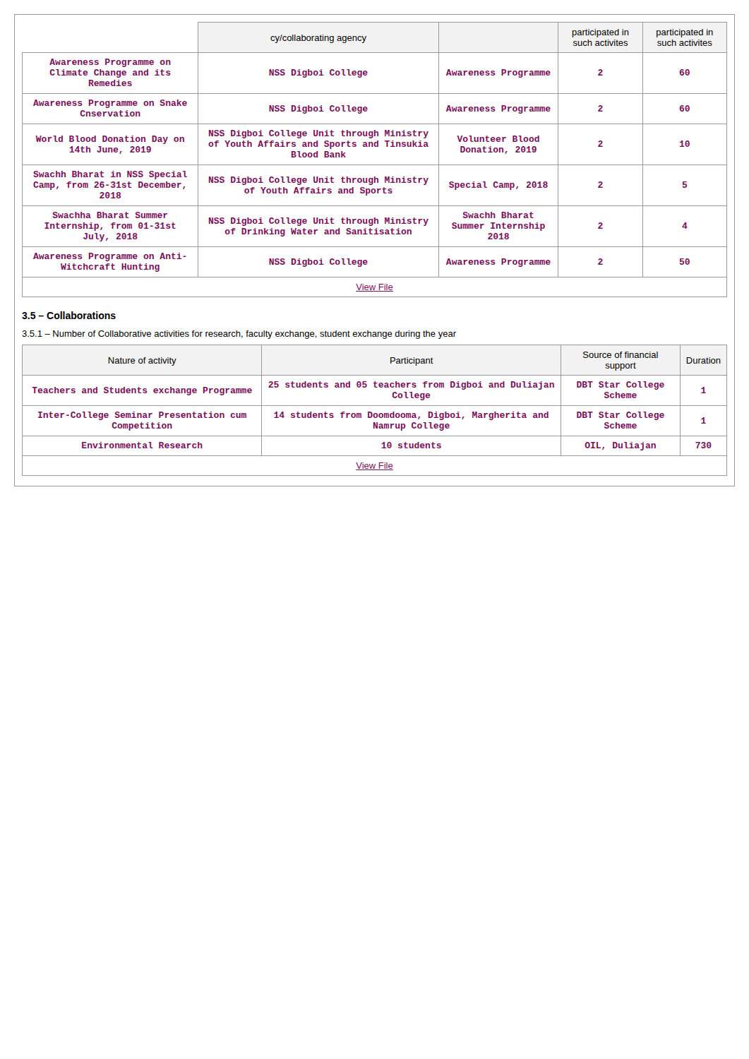| | cy/collaborating agency | | participated in such activites | participated in such activites |
| Awareness Programme on Climate Change and its Remedies | NSS Digboi College | Awareness Programme | 2 | 60 |
| Awareness Programme on Snake Cnservation | NSS Digboi College | Awareness Programme | 2 | 60 |
| World Blood Donation Day on 14th June, 2019 | NSS Digboi College Unit through Ministry of Youth Affairs and Sports and Tinsukia Blood Bank | Volunteer Blood Donation, 2019 | 2 | 10 |
| Swachh Bharat in NSS Special Camp, from 26-31st December, 2018 | NSS Digboi College Unit through Ministry of Youth Affairs and Sports | Special Camp, 2018 | 2 | 5 |
| Swachha Bharat Summer Internship, from 01-31st July, 2018 | NSS Digboi College Unit through Ministry of Drinking Water and Sanitisation | Swachh Bharat Summer Internship 2018 | 2 | 4 |
| Awareness Programme on Anti-Witchcraft Hunting | NSS Digboi College | Awareness Programme | 2 | 50 |
| View File |
3.5 – Collaborations
3.5.1 – Number of Collaborative activities for research, faculty exchange, student exchange during the year
| Nature of activity | Participant | Source of financial support | Duration |
| --- | --- | --- | --- |
| Teachers and Students exchange Programme | 25 students and 05 teachers from Digboi and Duliajan College | DBT Star College Scheme | 1 |
| Inter-College Seminar Presentation cum Competition | 14 students from Doomdooma, Digboi, Margherita and Namrup College | DBT Star College Scheme | 1 |
| Environmental Research | 10 students | OIL, Duliajan | 730 |
| View File |